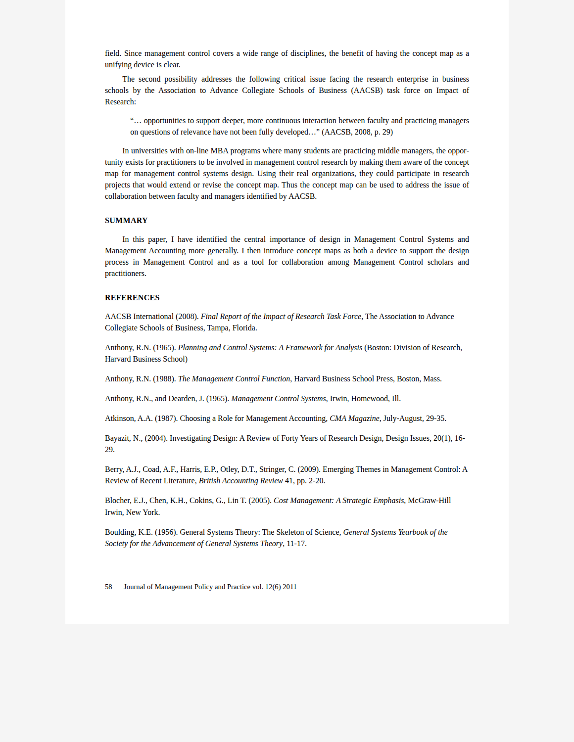field. Since management control covers a wide range of disciplines, the benefit of having the concept map as a unifying device is clear.
The second possibility addresses the following critical issue facing the research enterprise in business schools by the Association to Advance Collegiate Schools of Business (AACSB) task force on Impact of Research:
“… opportunities to support deeper, more continuous interaction between faculty and practicing managers on questions of relevance have not been fully developed…” (AACSB, 2008, p. 29)
In universities with on-line MBA programs where many students are practicing middle managers, the opportunity exists for practitioners to be involved in management control research by making them aware of the concept map for management control systems design. Using their real organizations, they could participate in research projects that would extend or revise the concept map. Thus the concept map can be used to address the issue of collaboration between faculty and managers identified by AACSB.
SUMMARY
In this paper, I have identified the central importance of design in Management Control Systems and Management Accounting more generally. I then introduce concept maps as both a device to support the design process in Management Control and as a tool for collaboration among Management Control scholars and practitioners.
REFERENCES
AACSB International (2008). Final Report of the Impact of Research Task Force, The Association to Advance Collegiate Schools of Business, Tampa, Florida.
Anthony, R.N. (1965). Planning and Control Systems: A Framework for Analysis (Boston: Division of Research, Harvard Business School)
Anthony, R.N. (1988). The Management Control Function, Harvard Business School Press, Boston, Mass.
Anthony, R.N., and Dearden, J. (1965). Management Control Systems, Irwin, Homewood, Ill.
Atkinson, A.A. (1987). Choosing a Role for Management Accounting, CMA Magazine, July-August, 29-35.
Bayazit, N., (2004). Investigating Design: A Review of Forty Years of Research Design, Design Issues, 20(1), 16-29.
Berry, A.J., Coad, A.F., Harris, E.P., Otley, D.T., Stringer, C. (2009). Emerging Themes in Management Control: A Review of Recent Literature, British Accounting Review 41, pp. 2-20.
Blocher, E.J., Chen, K.H., Cokins, G., Lin T. (2005). Cost Management: A Strategic Emphasis, McGraw-Hill Irwin, New York.
Boulding, K.E. (1956). General Systems Theory: The Skeleton of Science, General Systems Yearbook of the Society for the Advancement of General Systems Theory, 11-17.
58 Journal of Management Policy and Practice vol. 12(6) 2011